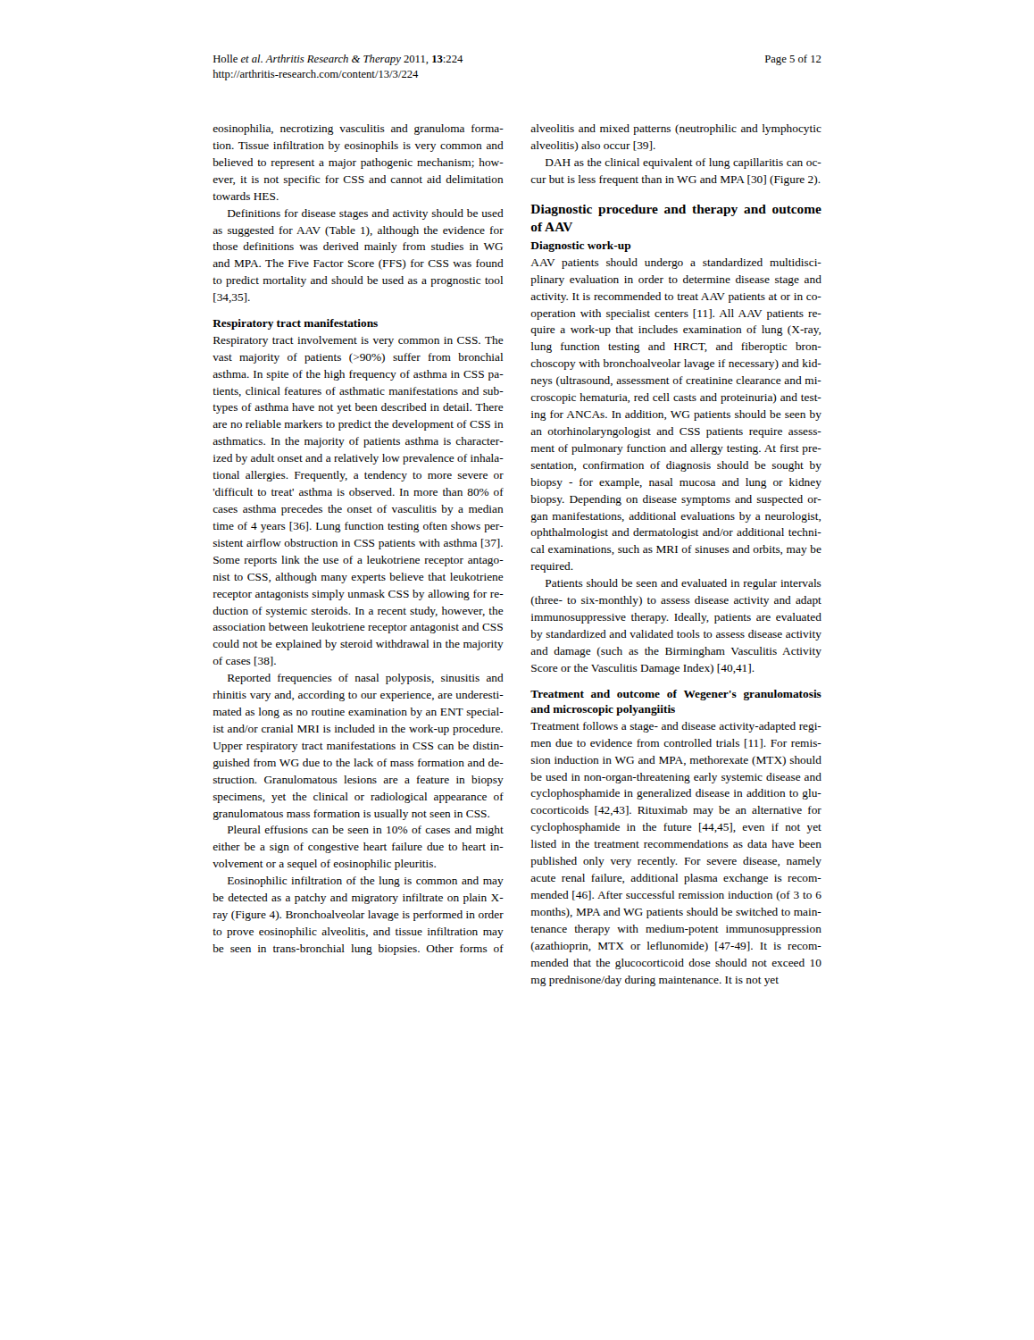Holle et al. Arthritis Research & Therapy 2011, 13:224
http://arthritis-research.com/content/13/3/224
Page 5 of 12
eosinophilia, necrotizing vasculitis and granuloma formation. Tissue infiltration by eosinophils is very common and believed to represent a major pathogenic mechanism; however, it is not specific for CSS and cannot aid delimitation towards HES.
Definitions for disease stages and activity should be used as suggested for AAV (Table 1), although the evidence for those definitions was derived mainly from studies in WG and MPA. The Five Factor Score (FFS) for CSS was found to predict mortality and should be used as a prognostic tool [34,35].
Respiratory tract manifestations
Respiratory tract involvement is very common in CSS. The vast majority of patients (>90%) suffer from bronchial asthma. In spite of the high frequency of asthma in CSS patients, clinical features of asthmatic manifestations and subtypes of asthma have not yet been described in detail. There are no reliable markers to predict the development of CSS in asthmatics. In the majority of patients asthma is characterized by adult onset and a relatively low prevalence of inhalational allergies. Frequently, a tendency to more severe or 'difficult to treat' asthma is observed. In more than 80% of cases asthma precedes the onset of vasculitis by a median time of 4 years [36]. Lung function testing often shows persistent airflow obstruction in CSS patients with asthma [37]. Some reports link the use of a leukotriene receptor antagonist to CSS, although many experts believe that leukotriene receptor antagonists simply unmask CSS by allowing for reduction of systemic steroids. In a recent study, however, the association between leukotriene receptor antagonist and CSS could not be explained by steroid withdrawal in the majority of cases [38].
Reported frequencies of nasal polyposis, sinusitis and rhinitis vary and, according to our experience, are underestimated as long as no routine examination by an ENT specialist and/or cranial MRI is included in the work-up procedure. Upper respiratory tract manifestations in CSS can be distinguished from WG due to the lack of mass formation and destruction. Granulomatous lesions are a feature in biopsy specimens, yet the clinical or radiological appearance of granulomatous mass formation is usually not seen in CSS.
Pleural effusions can be seen in 10% of cases and might either be a sign of congestive heart failure due to heart involvement or a sequel of eosinophilic pleuritis.
Eosinophilic infiltration of the lung is common and may be detected as a patchy and migratory infiltrate on plain X-ray (Figure 4). Bronchoalveolar lavage is performed in order to prove eosinophilic alveolitis, and tissue infiltration may be seen in trans-bronchial lung biopsies. Other forms of alveolitis and mixed patterns (neutrophilic and lymphocytic alveolitis) also occur [39].
DAH as the clinical equivalent of lung capillaritis can occur but is less frequent than in WG and MPA [30] (Figure 2).
Diagnostic procedure and therapy and outcome of AAV
Diagnostic work-up
AAV patients should undergo a standardized multidisciplinary evaluation in order to determine disease stage and activity. It is recommended to treat AAV patients at or in cooperation with specialist centers [11]. All AAV patients require a work-up that includes examination of lung (X-ray, lung function testing and HRCT, and fiberoptic bronchoscopy with bronchoalveolar lavage if necessary) and kidneys (ultrasound, assessment of creatinine clearance and microscopic hematuria, red cell casts and proteinuria) and testing for ANCAs. In addition, WG patients should be seen by an otorhinolaryngologist and CSS patients require assessment of pulmonary function and allergy testing. At first presentation, confirmation of diagnosis should be sought by biopsy - for example, nasal mucosa and lung or kidney biopsy. Depending on disease symptoms and suspected organ manifestations, additional evaluations by a neurologist, ophthalmologist and dermatologist and/or additional technical examinations, such as MRI of sinuses and orbits, may be required.
Patients should be seen and evaluated in regular intervals (three- to six-monthly) to assess disease activity and adapt immunosuppressive therapy. Ideally, patients are evaluated by standardized and validated tools to assess disease activity and damage (such as the Birmingham Vasculitis Activity Score or the Vasculitis Damage Index) [40,41].
Treatment and outcome of Wegener's granulomatosis and microscopic polyangiitis
Treatment follows a stage- and disease activity-adapted regimen due to evidence from controlled trials [11]. For remission induction in WG and MPA, methorexate (MTX) should be used in non-organ-threatening early systemic disease and cyclophosphamide in generalized disease in addition to glucocorticoids [42,43]. Rituximab may be an alternative for cyclophosphamide in the future [44,45], even if not yet listed in the treatment recommendations as data have been published only very recently. For severe disease, namely acute renal failure, additional plasma exchange is recommended [46]. After successful remission induction (of 3 to 6 months), MPA and WG patients should be switched to maintenance therapy with medium-potent immunosuppression (azathioprin, MTX or leflunomide) [47-49]. It is recommended that the glucocorticoid dose should not exceed 10 mg prednisone/day during maintenance. It is not yet